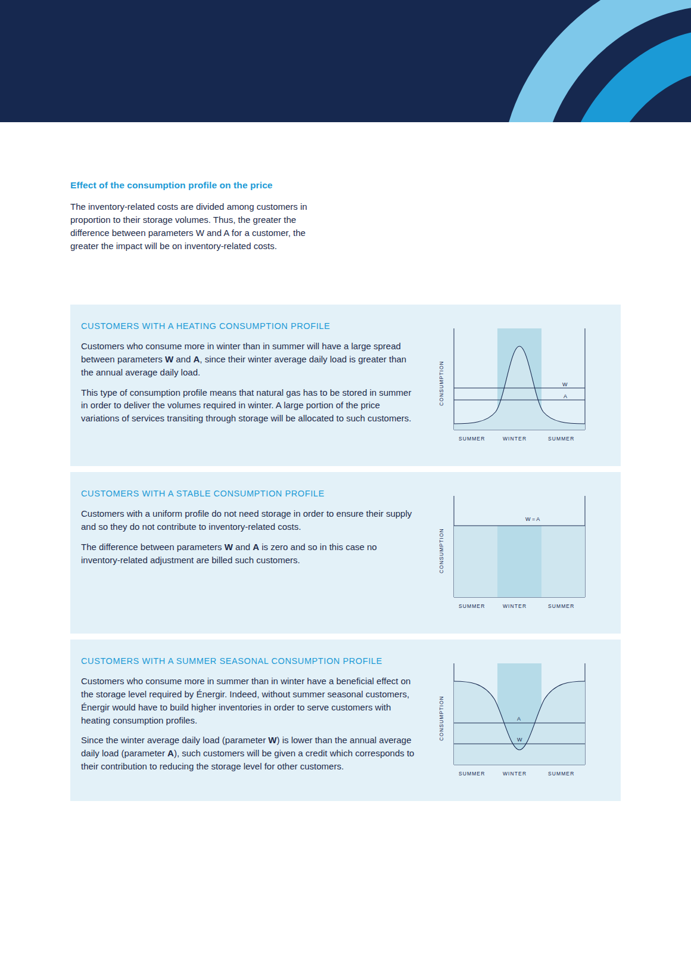Effect of the consumption profile on the price
The inventory-related costs are divided among customers in proportion to their storage volumes. Thus, the greater the difference between parameters W and A for a customer, the greater the impact will be on inventory-related costs.
Customers with a heating consumption profile
Customers who consume more in winter than in summer will have a large spread between parameters W and A, since their winter average daily load is greater than the annual average daily load.
This type of consumption profile means that natural gas has to be stored in summer in order to deliver the volumes required in winter. A large portion of the price variations of services transiting through storage will be allocated to such customers.
CONSUMPTION W A SUMMER WINTER SUMMER
Customers with a stable consumption profile
Customers with a uniform profile do not need storage in order to ensure their supply and so they do not contribute to inventory-related costs.
The difference between parameters W and A is zero and so in this case no inventory-related adjustment are billed such customers.
CONSUMPTION W = A SUMMER WINTER SUMMER
Customers with a summer seasonal consumption profile
Customers who consume more in summer than in winter have a beneficial effect on the storage level required by Énergir. Indeed, without summer seasonal customers, Énergir would have to build higher inventories in order to serve customers with heating consumption profiles.
Since the winter average daily load (parameter W) is lower than the annual average daily load (parameter A), such customers will be given a credit which corresponds to their contribution to reducing the storage level for other customers.
CONSUMPTION A W SUMMER WINTER SUMMER